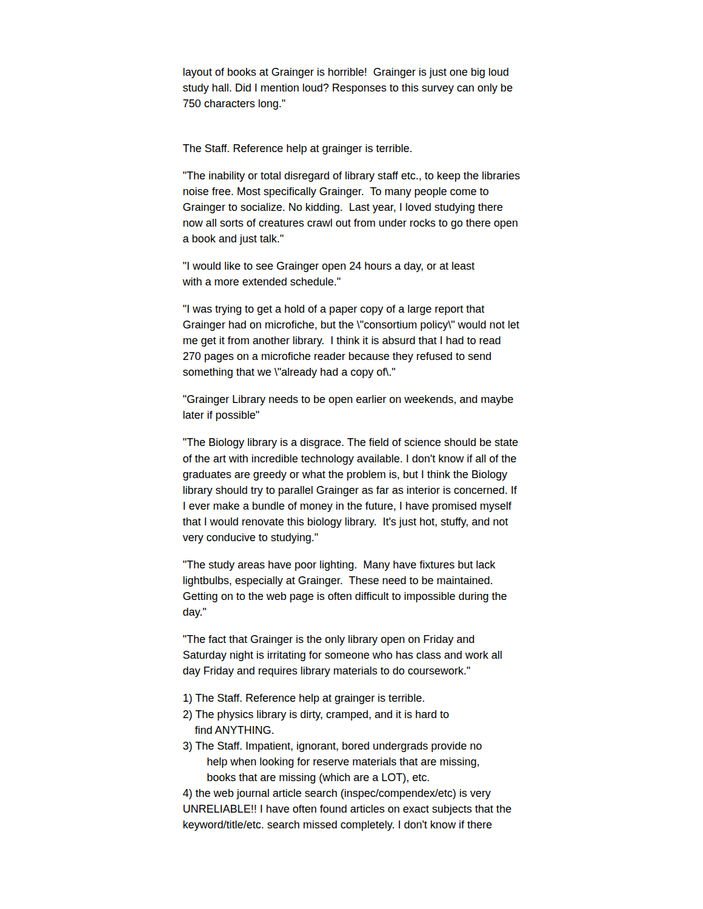layout of books at Grainger is horrible! Grainger is just one big loud study hall. Did I mention loud? Responses to this survey can only be 750 characters long."
The Staff. Reference help at grainger is terrible.
"The inability or total disregard of library staff etc., to keep the libraries noise free. Most specifically Grainger. To many people come to Grainger to socialize. No kidding. Last year, I loved studying there now all sorts of creatures crawl out from under rocks to go there open a book and just talk."
"I would like to see Grainger open 24 hours a day, or at least
with a more extended schedule."
"I was trying to get a hold of a paper copy of a large report that Grainger had on microfiche, but the \"consortium policy\" would not let me get it from another library. I think it is absurd that I had to read 270 pages on a microfiche reader because they refused to send something that we \"already had a copy of\."
"Grainger Library needs to be open earlier on weekends, and maybe later if possible"
"The Biology library is a disgrace. The field of science should be state of the art with incredible technology available. I don't know if all of the graduates are greedy or what the problem is, but I think the Biology library should try to parallel Grainger as far as interior is concerned. If I ever make a bundle of money in the future, I have promised myself that I would renovate this biology library. It's just hot, stuffy, and not very conducive to studying."
"The study areas have poor lighting. Many have fixtures but lack lightbulbs, especially at Grainger. These need to be maintained. Getting on to the web page is often difficult to impossible during the day."
"The fact that Grainger is the only library open on Friday and Saturday night is irritating for someone who has class and work all day Friday and requires library materials to do coursework."
1) The Staff. Reference help at grainger is terrible.
2) The physics library is dirty, cramped, and it is hard to
find ANYTHING.
3) The Staff. Impatient, ignorant, bored undergrads provide no
help when looking for reserve materials that are missing,
books that are missing (which are a LOT), etc.
4) the web journal article search (inspec/compendex/etc) is very
UNRELIABLE!! I have often found articles on exact subjects that the
keyword/title/etc. search missed completely. I don't know if there